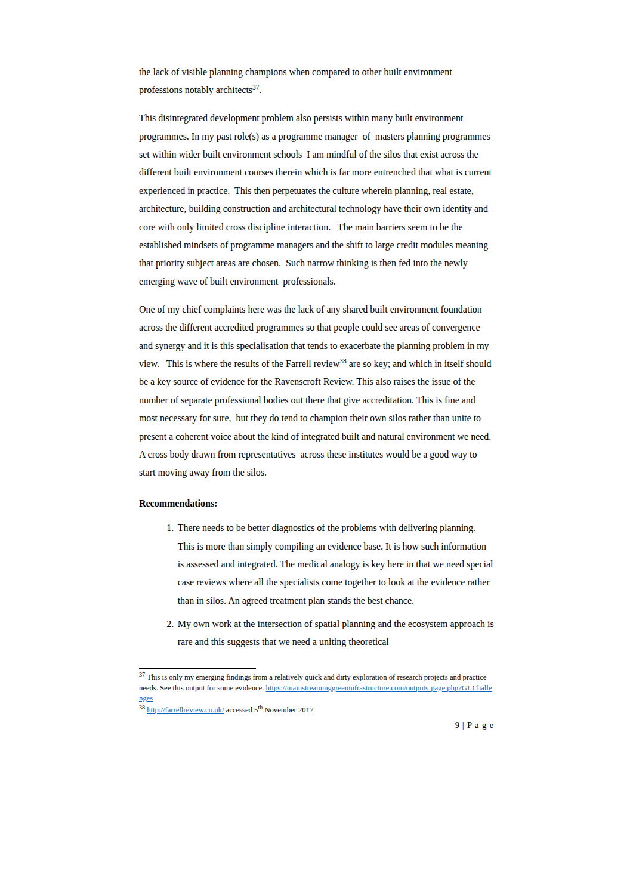the lack of visible planning champions when compared to other built environment professions notably architects37.
This disintegrated development problem also persists within many built environment programmes. In my past role(s) as a programme manager of masters planning programmes set within wider built environment schools I am mindful of the silos that exist across the different built environment courses therein which is far more entrenched that what is current experienced in practice. This then perpetuates the culture wherein planning, real estate, architecture, building construction and architectural technology have their own identity and core with only limited cross discipline interaction. The main barriers seem to be the established mindsets of programme managers and the shift to large credit modules meaning that priority subject areas are chosen. Such narrow thinking is then fed into the newly emerging wave of built environment professionals.
One of my chief complaints here was the lack of any shared built environment foundation across the different accredited programmes so that people could see areas of convergence and synergy and it is this specialisation that tends to exacerbate the planning problem in my view. This is where the results of the Farrell review38 are so key; and which in itself should be a key source of evidence for the Ravenscroft Review. This also raises the issue of the number of separate professional bodies out there that give accreditation. This is fine and most necessary for sure, but they do tend to champion their own silos rather than unite to present a coherent voice about the kind of integrated built and natural environment we need. A cross body drawn from representatives across these institutes would be a good way to start moving away from the silos.
Recommendations:
There needs to be better diagnostics of the problems with delivering planning. This is more than simply compiling an evidence base. It is how such information is assessed and integrated. The medical analogy is key here in that we need special case reviews where all the specialists come together to look at the evidence rather than in silos. An agreed treatment plan stands the best chance.
My own work at the intersection of spatial planning and the ecosystem approach is rare and this suggests that we need a uniting theoretical
37 This is only my emerging findings from a relatively quick and dirty exploration of research projects and practice needs. See this output for some evidence. https://mainstreaminggreeninfrastructure.com/outputs-page.php?GI-Challenges
38 http://farrellreview.co.uk/ accessed 5th November 2017
9 | P a g e